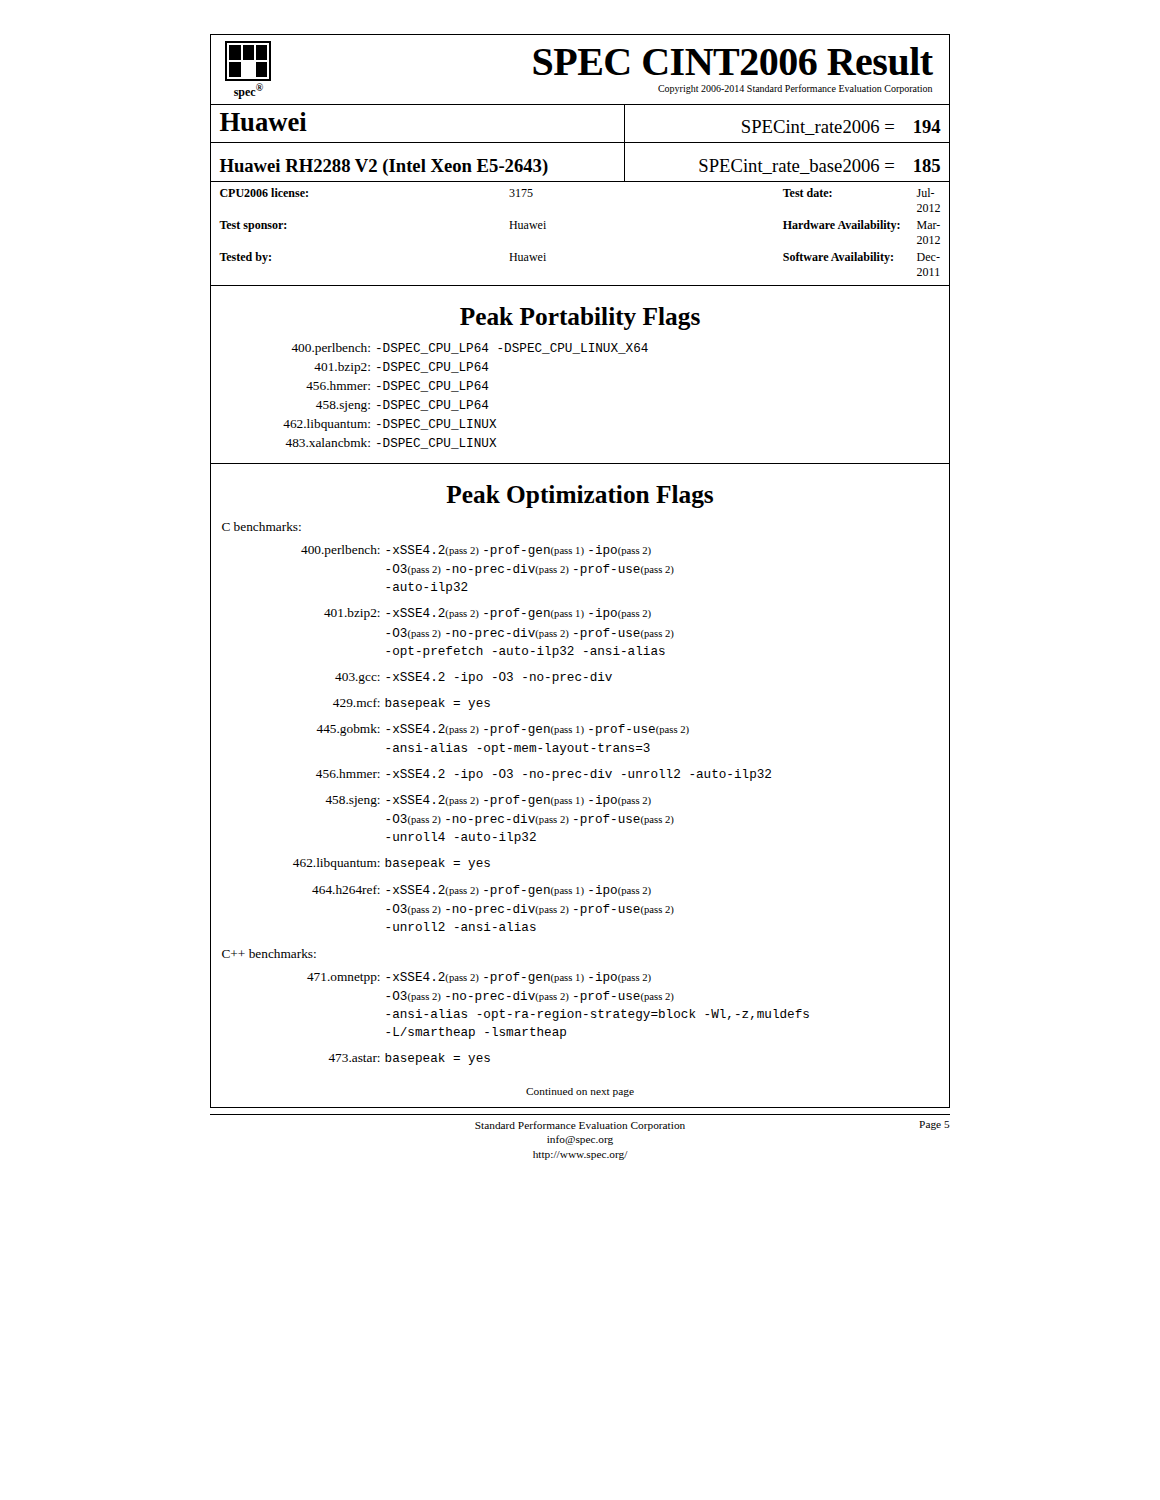spec®
SPEC CINT2006 Result
Copyright 2006-2014 Standard Performance Evaluation Corporation
Huawei
SPECint_rate2006 = 194
Huawei RH2288 V2 (Intel Xeon E5-2643)
SPECint_rate_base2006 = 185
| CPU2006 license: | 3175 | Test date: | Jul-2012 |
| Test sponsor: | Huawei | Hardware Availability: | Mar-2012 |
| Tested by: | Huawei | Software Availability: | Dec-2011 |
Peak Portability Flags
400.perlbench:-DSPEC_CPU_LP64 -DSPEC_CPU_LINUX_X64
401.bzip2:-DSPEC_CPU_LP64
456.hmmer:-DSPEC_CPU_LP64
458.sjeng:-DSPEC_CPU_LP64
462.libquantum:-DSPEC_CPU_LINUX
483.xalancbmk:-DSPEC_CPU_LINUX
Peak Optimization Flags
C benchmarks:
400.perlbench:-xSSE4.2(pass 2) -prof-gen(pass 1) -ipo(pass 2)
-O3(pass 2) -no-prec-div(pass 2) -prof-use(pass 2)
-auto-ilp32
401.bzip2:-xSSE4.2(pass 2) -prof-gen(pass 1) -ipo(pass 2)
-O3(pass 2) -no-prec-div(pass 2) -prof-use(pass 2)
-opt-prefetch -auto-ilp32 -ansi-alias
403.gcc:-xSSE4.2 -ipo -O3 -no-prec-div
429.mcf: basepeak = yes
445.gobmk:-xSSE4.2(pass 2) -prof-gen(pass 1) -prof-use(pass 2)
-ansi-alias -opt-mem-layout-trans=3
456.hmmer:-xSSE4.2 -ipo -O3 -no-prec-div -unroll2 -auto-ilp32
458.sjeng:-xSSE4.2(pass 2) -prof-gen(pass 1) -ipo(pass 2)
-O3(pass 2) -no-prec-div(pass 2) -prof-use(pass 2)
-unroll4 -auto-ilp32
462.libquantum: basepeak = yes
464.h264ref:-xSSE4.2(pass 2) -prof-gen(pass 1) -ipo(pass 2)
-O3(pass 2) -no-prec-div(pass 2) -prof-use(pass 2)
-unroll2 -ansi-alias
C++ benchmarks:
471.omnetpp:-xSSE4.2(pass 2) -prof-gen(pass 1) -ipo(pass 2)
-O3(pass 2) -no-prec-div(pass 2) -prof-use(pass 2)
-ansi-alias -opt-ra-region-strategy=block -Wl,-z,muldefs
-L/smartheap -lsmartheap
473.astar: basepeak = yes
Continued on next page
Standard Performance Evaluation Corporation
info@spec.org
http://www.spec.org/
Page 5